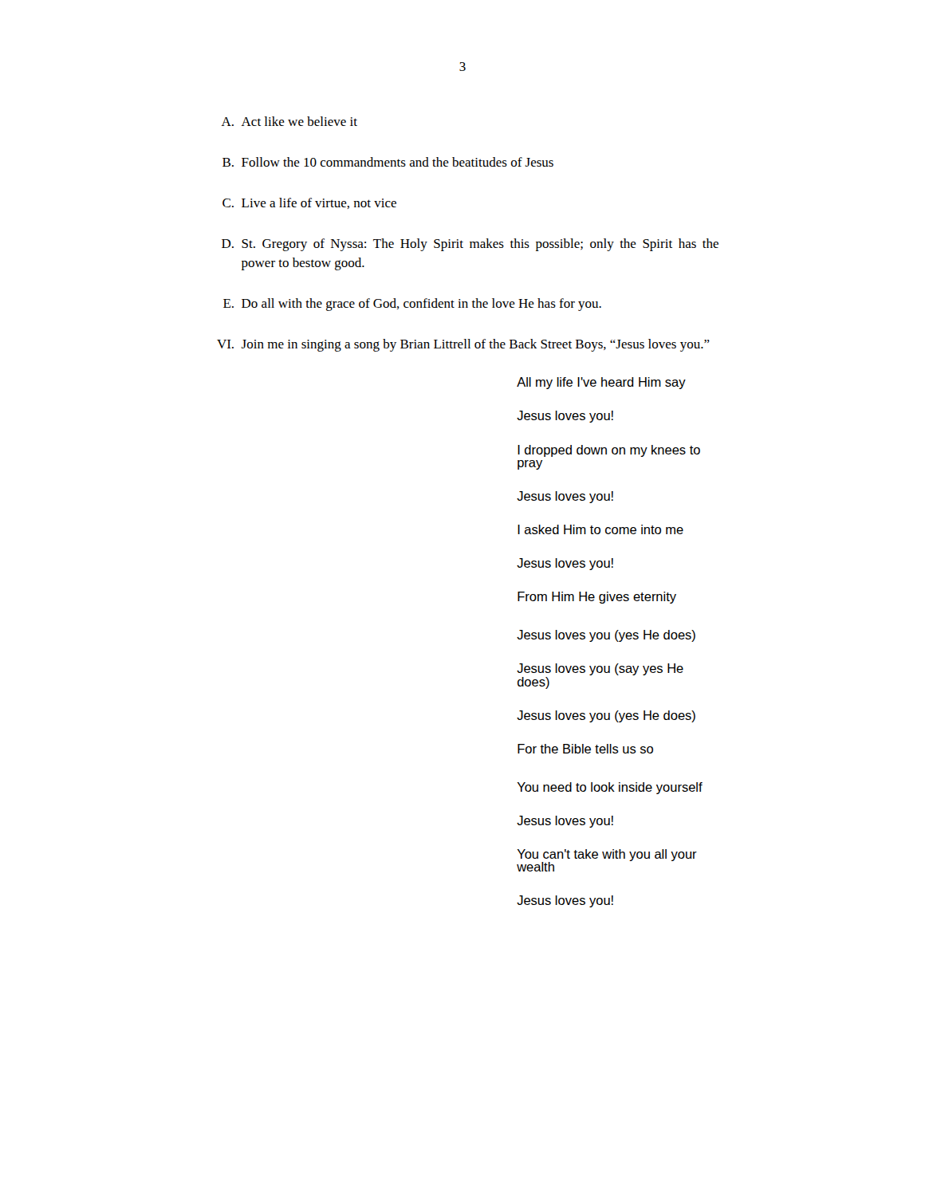3
A. Act like we believe it
B. Follow the 10 commandments and the beatitudes of Jesus
C. Live a life of virtue, not vice
D. St. Gregory of Nyssa: The Holy Spirit makes this possible; only the Spirit has the power to bestow good.
E. Do all with the grace of God, confident in the love He has for you.
VI. Join me in singing a song by Brian Littrell of the Back Street Boys, “Jesus loves you.”
All my life I've heard Him say
Jesus loves you!
I dropped down on my knees to pray
Jesus loves you!
I asked Him to come into me
Jesus loves you!
From Him He gives eternity
Jesus loves you (yes He does)
Jesus loves you (say yes He does)
Jesus loves you (yes He does)
For the Bible tells us so
You need to look inside yourself
Jesus loves you!
You can't take with you all your wealth
Jesus loves you!